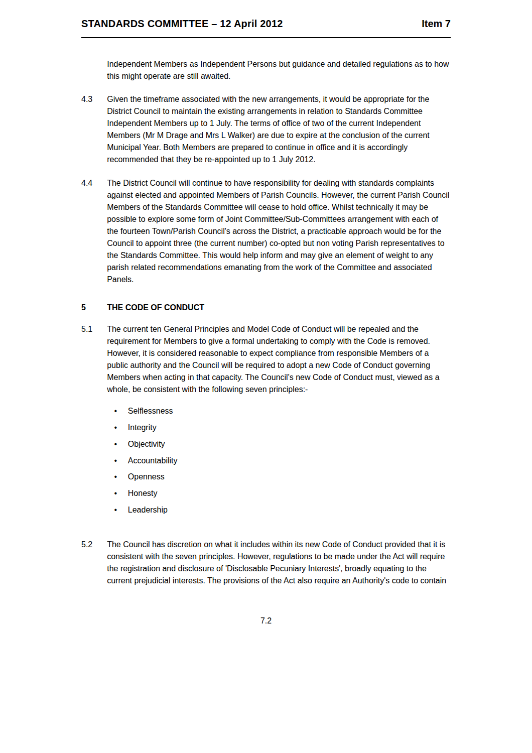STANDARDS COMMITTEE – 12 April 2012 Item 7
Independent Members as Independent Persons but guidance and detailed regulations as to how this might operate are still awaited.
4.3
Given the timeframe associated with the new arrangements, it would be appropriate for the District Council to maintain the existing arrangements in relation to Standards Committee Independent Members up to 1 July. The terms of office of two of the current Independent Members (Mr M Drage and Mrs L Walker) are due to expire at the conclusion of the current Municipal Year. Both Members are prepared to continue in office and it is accordingly recommended that they be re-appointed up to 1 July 2012.
4.4
The District Council will continue to have responsibility for dealing with standards complaints against elected and appointed Members of Parish Councils. However, the current Parish Council Members of the Standards Committee will cease to hold office. Whilst technically it may be possible to explore some form of Joint Committee/Sub-Committees arrangement with each of the fourteen Town/Parish Council's across the District, a practicable approach would be for the Council to appoint three (the current number) co-opted but non voting Parish representatives to the Standards Committee. This would help inform and may give an element of weight to any parish related recommendations emanating from the work of the Committee and associated Panels.
5 THE CODE OF CONDUCT
5.1
The current ten General Principles and Model Code of Conduct will be repealed and the requirement for Members to give a formal undertaking to comply with the Code is removed. However, it is considered reasonable to expect compliance from responsible Members of a public authority and the Council will be required to adopt a new Code of Conduct governing Members when acting in that capacity. The Council's new Code of Conduct must, viewed as a whole, be consistent with the following seven principles:-
Selflessness
Integrity
Objectivity
Accountability
Openness
Honesty
Leadership
5.2
The Council has discretion on what it includes within its new Code of Conduct provided that it is consistent with the seven principles. However, regulations to be made under the Act will require the registration and disclosure of 'Disclosable Pecuniary Interests', broadly equating to the current prejudicial interests. The provisions of the Act also require an Authority's code to contain
7.2